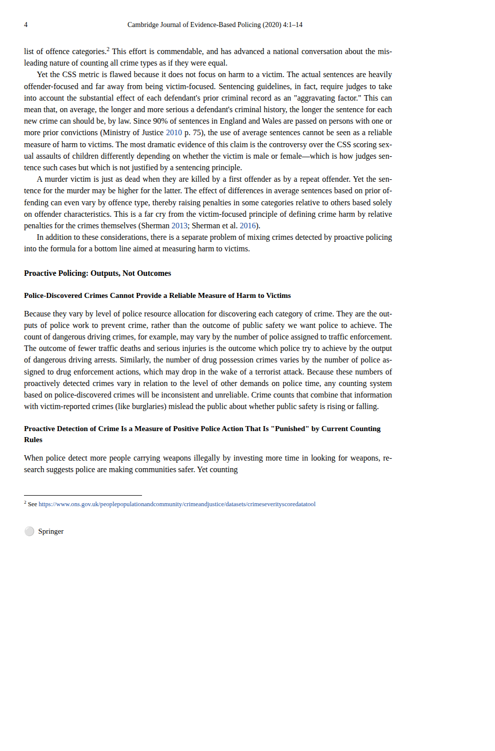4 Cambridge Journal of Evidence-Based Policing (2020) 4:1–14
list of offence categories.2 This effort is commendable, and has advanced a national conversation about the misleading nature of counting all crime types as if they were equal.
Yet the CSS metric is flawed because it does not focus on harm to a victim. The actual sentences are heavily offender-focused and far away from being victim-focused. Sentencing guidelines, in fact, require judges to take into account the substantial effect of each defendant's prior criminal record as an "aggravating factor." This can mean that, on average, the longer and more serious a defendant's criminal history, the longer the sentence for each new crime can should be, by law. Since 90% of sentences in England and Wales are passed on persons with one or more prior convictions (Ministry of Justice 2010 p. 75), the use of average sentences cannot be seen as a reliable measure of harm to victims. The most dramatic evidence of this claim is the controversy over the CSS scoring sexual assaults of children differently depending on whether the victim is male or female—which is how judges sentence such cases but which is not justified by a sentencing principle.
A murder victim is just as dead when they are killed by a first offender as by a repeat offender. Yet the sentence for the murder may be higher for the latter. The effect of differences in average sentences based on prior offending can even vary by offence type, thereby raising penalties in some categories relative to others based solely on offender characteristics. This is a far cry from the victim-focused principle of defining crime harm by relative penalties for the crimes themselves (Sherman 2013; Sherman et al. 2016).
In addition to these considerations, there is a separate problem of mixing crimes detected by proactive policing into the formula for a bottom line aimed at measuring harm to victims.
Proactive Policing: Outputs, Not Outcomes
Police-Discovered Crimes Cannot Provide a Reliable Measure of Harm to Victims
Because they vary by level of police resource allocation for discovering each category of crime. They are the outputs of police work to prevent crime, rather than the outcome of public safety we want police to achieve. The count of dangerous driving crimes, for example, may vary by the number of police assigned to traffic enforcement. The outcome of fewer traffic deaths and serious injuries is the outcome which police try to achieve by the output of dangerous driving arrests. Similarly, the number of drug possession crimes varies by the number of police assigned to drug enforcement actions, which may drop in the wake of a terrorist attack. Because these numbers of proactively detected crimes vary in relation to the level of other demands on police time, any counting system based on police-discovered crimes will be inconsistent and unreliable. Crime counts that combine that information with victim-reported crimes (like burglaries) mislead the public about whether public safety is rising or falling.
Proactive Detection of Crime Is a Measure of Positive Police Action That Is "Punished" by Current Counting Rules
When police detect more people carrying weapons illegally by investing more time in looking for weapons, research suggests police are making communities safer. Yet counting
2 See https://www.ons.gov.uk/peoplepopulationandcommunity/crimeandjustice/datasets/crimeseverityscoredatatool
⚪ Springer